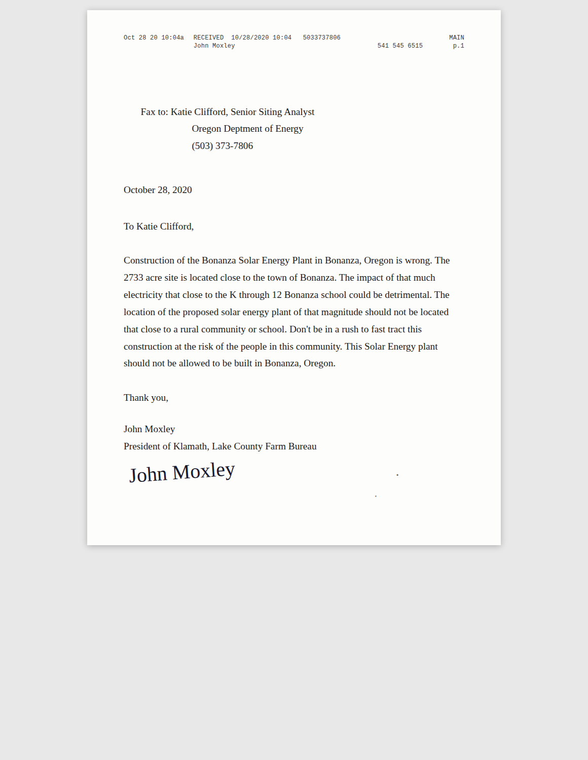| Oct 28 20 10:04a | RECEIVED 10/28/2020 10:04 5033737806 | MAIN |
| | John Moxley | 541 545 6515 p.1 |
Fax to: Katie Clifford, Senior Siting Analyst
Oregon Deptment of Energy
(503) 373-7806
October 28, 2020
To Katie Clifford,
Construction of the Bonanza Solar Energy Plant in Bonanza, Oregon is wrong. The 2733 acre site is located close to the town of Bonanza. The impact of that much electricity that close to the K through 12 Bonanza school could be detrimental. The location of the proposed solar energy plant of that magnitude should not be located that close to a rural community or school. Don't be in a rush to fast tract this construction at the risk of the people in this community. This Solar Energy plant should not be allowed to be built in Bonanza, Oregon.
Thank you,
John Moxley
President of Klamath, Lake County Farm Bureau
John Moxley
•
•